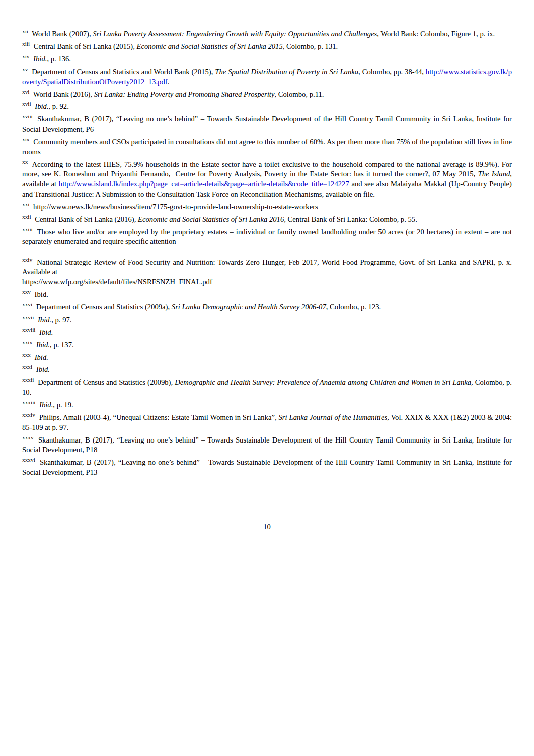xii World Bank (2007), Sri Lanka Poverty Assessment: Engendering Growth with Equity: Opportunities and Challenges, World Bank: Colombo, Figure 1, p. ix.
xiii Central Bank of Sri Lanka (2015), Economic and Social Statistics of Sri Lanka 2015, Colombo, p. 131.
xiv Ibid., p. 136.
xv Department of Census and Statistics and World Bank (2015), The Spatial Distribution of Poverty in Sri Lanka, Colombo, pp. 38-44, http://www.statistics.gov.lk/poverty/SpatialDistributionOfPoverty2012_13.pdf.
xvi World Bank (2016), Sri Lanka: Ending Poverty and Promoting Shared Prosperity, Colombo, p.11.
xvii Ibid., p. 92.
xviii Skanthakumar, B (2017), “Leaving no one’s behind” – Towards Sustainable Development of the Hill Country Tamil Community in Sri Lanka, Institute for Social Development, P6
xix Community members and CSOs participated in consultations did not agree to this number of 60%. As per them more than 75% of the population still lives in line rooms
xx According to the latest HIES, 75.9% households in the Estate sector have a toilet exclusive to the household compared to the national average is 89.9%). For more, see K. Romeshun and Priyanthi Fernando, Centre for Poverty Analysis, Poverty in the Estate Sector: has it turned the corner?, 07 May 2015, The Island, available at http://www.island.lk/index.php?page_cat=article-details&page=article-details&code_title=124227 and see also Malaiyaha Makkal (Up-Country People) and Transitional Justice: A Submission to the Consultation Task Force on Reconciliation Mechanisms, available on file.
xxi http://www.news.lk/news/business/item/7175-govt-to-provide-land-ownership-to-estate-workers
xxii Central Bank of Sri Lanka (2016), Economic and Social Statistics of Sri Lanka 2016, Central Bank of Sri Lanka: Colombo, p. 55.
xxiii Those who live and/or are employed by the proprietary estates – individual or family owned landholding under 50 acres (or 20 hectares) in extent – are not separately enumerated and require specific attention
xxiv National Strategic Review of Food Security and Nutrition: Towards Zero Hunger, Feb 2017, World Food Programme, Govt. of Sri Lanka and SAPRI, p. x. Available at
https://www.wfp.org/sites/default/files/NSRFSNZH_FINAL.pdf
xxv Ibid.
xxvi Department of Census and Statistics (2009a), Sri Lanka Demographic and Health Survey 2006-07, Colombo, p. 123.
xxvii Ibid., p. 97.
xxviii Ibid.
xxix Ibid., p. 137.
xxx Ibid.
xxxi Ibid.
xxxii Department of Census and Statistics (2009b), Demographic and Health Survey: Prevalence of Anaemia among Children and Women in Sri Lanka, Colombo, p. 10.
xxxiii Ibid., p. 19.
xxxiv Philips, Amali (2003-4), “Unequal Citizens: Estate Tamil Women in Sri Lanka”, Sri Lanka Journal of the Humanities, Vol. XXIX & XXX (1&2) 2003 & 2004: 85-109 at p. 97.
xxxv Skanthakumar, B (2017), “Leaving no one’s behind” – Towards Sustainable Development of the Hill Country Tamil Community in Sri Lanka, Institute for Social Development, P18
xxxvi Skanthakumar, B (2017), “Leaving no one’s behind” – Towards Sustainable Development of the Hill Country Tamil Community in Sri Lanka, Institute for Social Development, P13
10